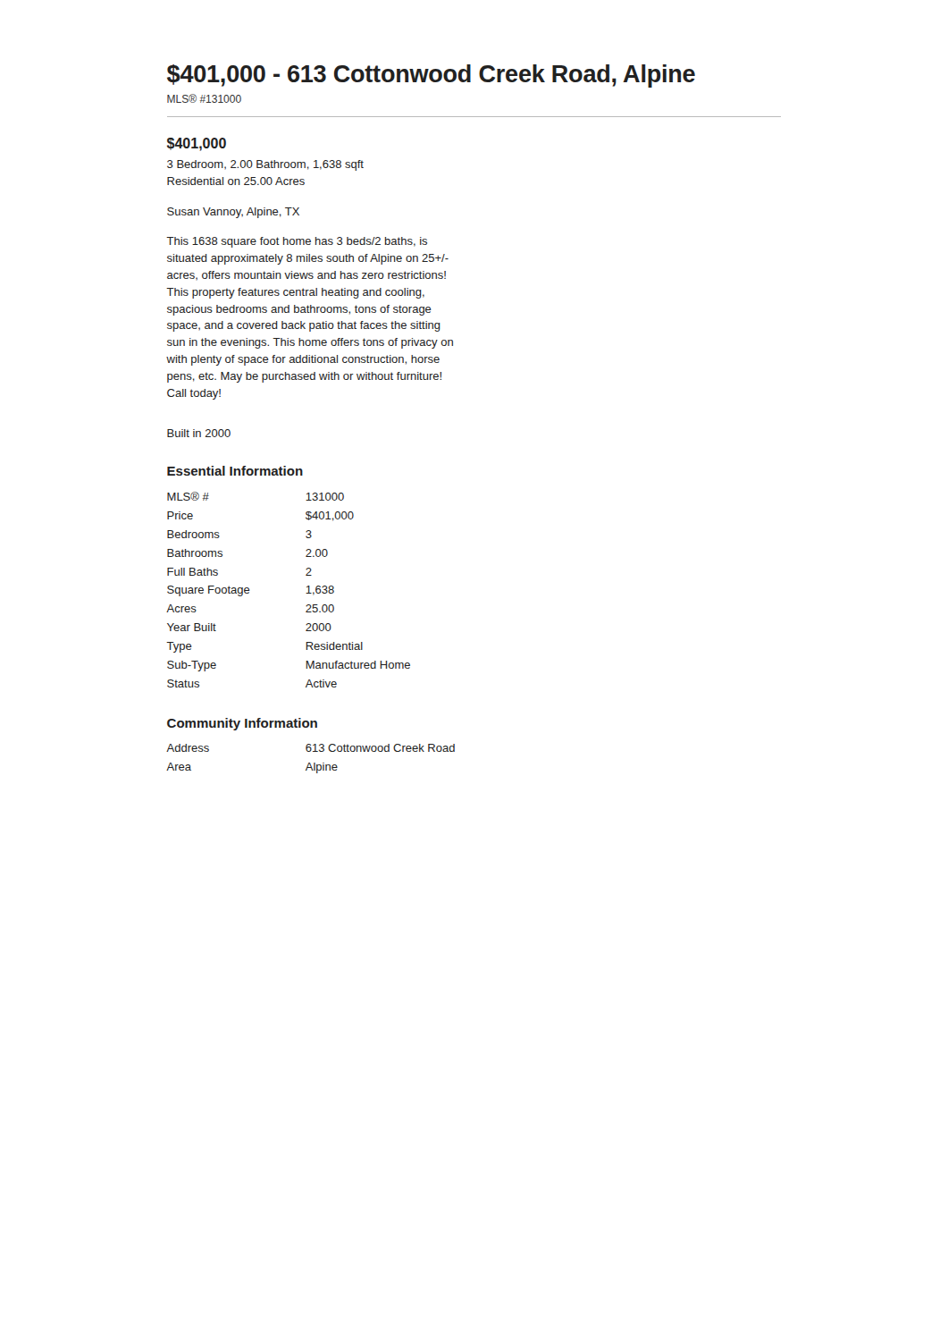$401,000 - 613 Cottonwood Creek Road, Alpine
MLS® #131000
$401,000
3 Bedroom, 2.00 Bathroom, 1,638 sqft
Residential on 25.00 Acres
Susan Vannoy, Alpine, TX
This 1638 square foot home has 3 beds/2 baths, is situated approximately 8 miles south of Alpine on 25+/- acres, offers mountain views and has zero restrictions! This property features central heating and cooling, spacious bedrooms and bathrooms, tons of storage space, and a covered back patio that faces the sitting sun in the evenings. This home offers tons of privacy on with plenty of space for additional construction, horse pens, etc. May be purchased with or without furniture! Call today!
Built in 2000
Essential Information
| MLS® # | 131000 |
| Price | $401,000 |
| Bedrooms | 3 |
| Bathrooms | 2.00 |
| Full Baths | 2 |
| Square Footage | 1,638 |
| Acres | 25.00 |
| Year Built | 2000 |
| Type | Residential |
| Sub-Type | Manufactured Home |
| Status | Active |
Community Information
| Address | 613 Cottonwood Creek Road |
| Area | Alpine |